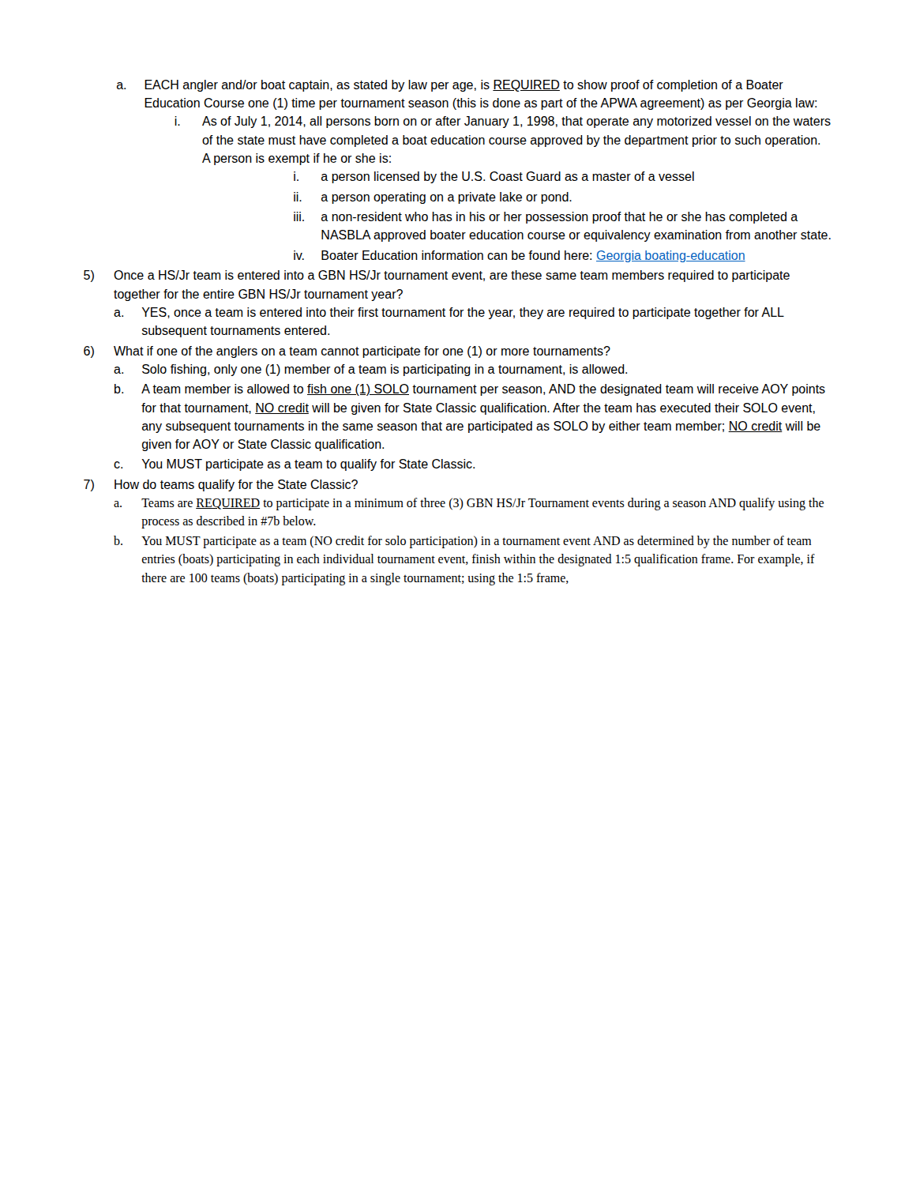a. EACH angler and/or boat captain, as stated by law per age, is REQUIRED to show proof of completion of a Boater Education Course one (1) time per tournament season (this is done as part of the APWA agreement) as per Georgia law:
i. As of July 1, 2014, all persons born on or after January 1, 1998, that operate any motorized vessel on the waters of the state must have completed a boat education course approved by the department prior to such operation. A person is exempt if he or she is:
i. a person licensed by the U.S. Coast Guard as a master of a vessel
ii. a person operating on a private lake or pond.
iii. a non-resident who has in his or her possession proof that he or she has completed a NASBLA approved boater education course or equivalency examination from another state.
iv. Boater Education information can be found here: Georgia boating-education
5) Once a HS/Jr team is entered into a GBN HS/Jr tournament event, are these same team members required to participate together for the entire GBN HS/Jr tournament year?
a. YES, once a team is entered into their first tournament for the year, they are required to participate together for ALL subsequent tournaments entered.
6) What if one of the anglers on a team cannot participate for one (1) or more tournaments?
a. Solo fishing, only one (1) member of a team is participating in a tournament, is allowed.
b. A team member is allowed to fish one (1) SOLO tournament per season, AND the designated team will receive AOY points for that tournament, NO credit will be given for State Classic qualification. After the team has executed their SOLO event, any subsequent tournaments in the same season that are participated as SOLO by either team member; NO credit will be given for AOY or State Classic qualification.
c. You MUST participate as a team to qualify for State Classic.
7) How do teams qualify for the State Classic?
a. Teams are REQUIRED to participate in a minimum of three (3) GBN HS/Jr Tournament events during a season AND qualify using the process as described in #7b below.
b. You MUST participate as a team (NO credit for solo participation) in a tournament event AND as determined by the number of team entries (boats) participating in each individual tournament event, finish within the designated 1:5 qualification frame. For example, if there are 100 teams (boats) participating in a single tournament; using the 1:5 frame,